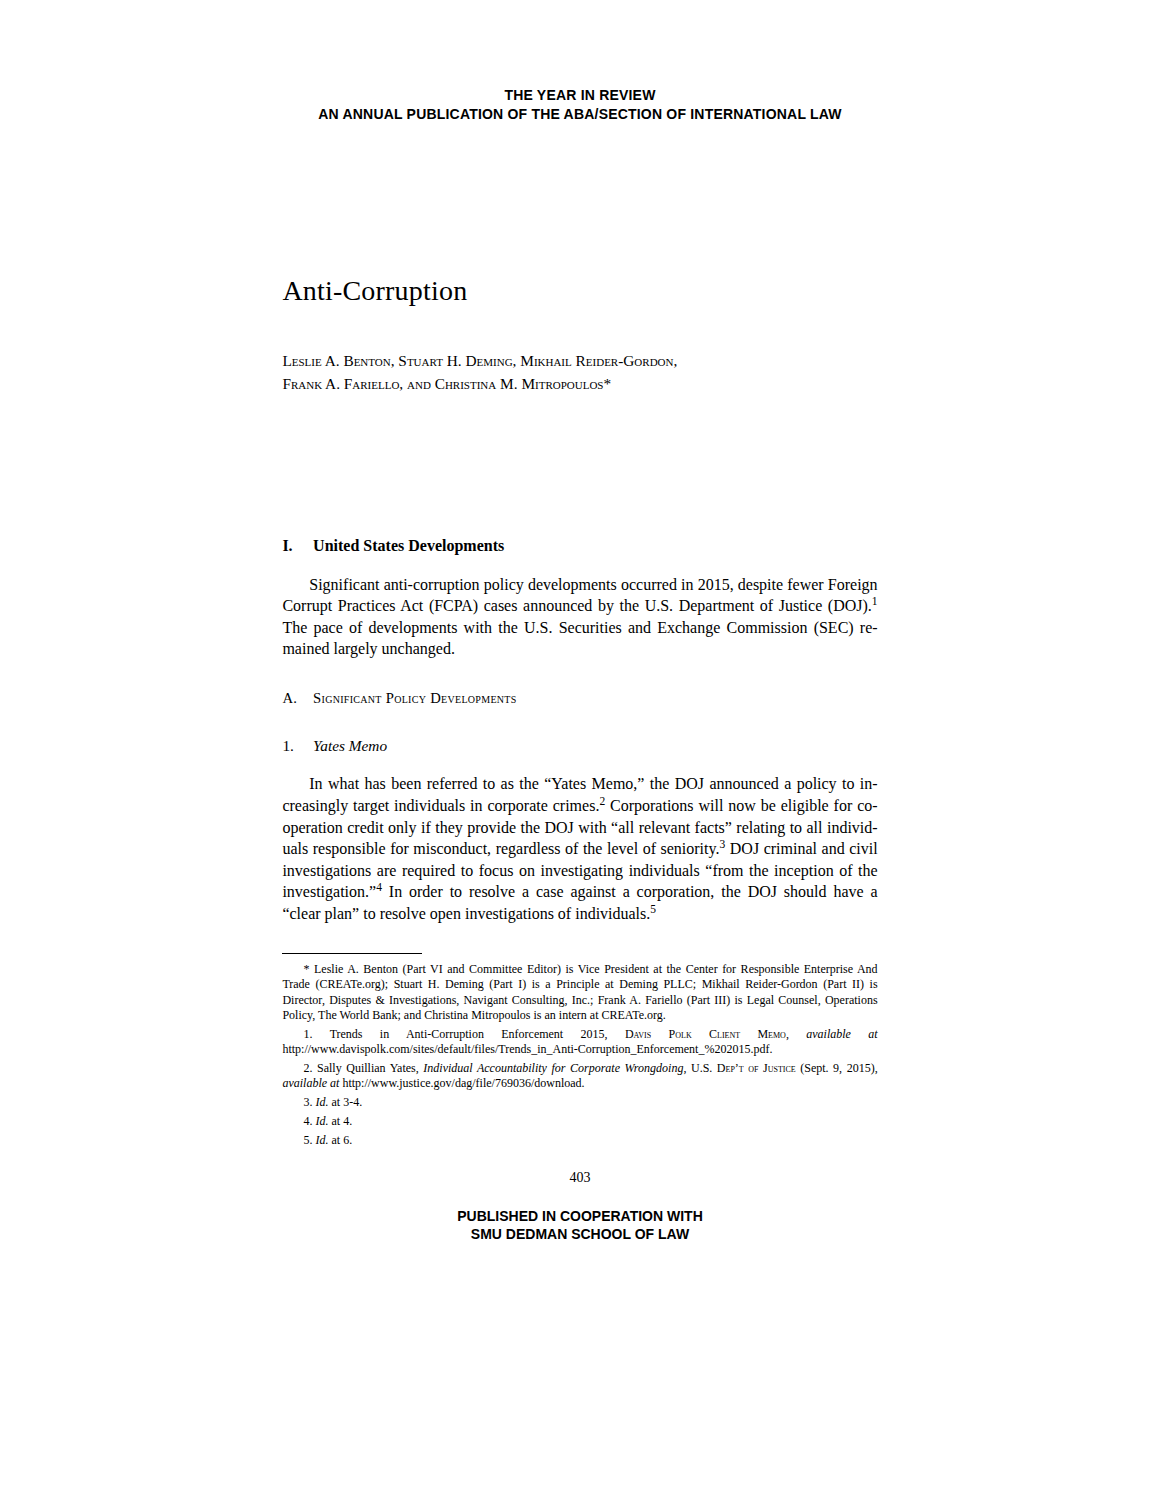THE YEAR IN REVIEW
AN ANNUAL PUBLICATION OF THE ABA/SECTION OF INTERNATIONAL LAW
Anti-Corruption
Leslie A. Benton, Stuart H. Deming, Mikhail Reider-Gordon,
Frank A. Fariello, and Christina M. Mitropoulos*
I. United States Developments
Significant anti-corruption policy developments occurred in 2015, despite fewer Foreign Corrupt Practices Act (FCPA) cases announced by the U.S. Department of Justice (DOJ).1 The pace of developments with the U.S. Securities and Exchange Commission (SEC) remained largely unchanged.
A. Significant Policy Developments
1. Yates Memo
In what has been referred to as the “Yates Memo,” the DOJ announced a policy to increasingly target individuals in corporate crimes.2 Corporations will now be eligible for cooperation credit only if they provide the DOJ with “all relevant facts” relating to all individuals responsible for misconduct, regardless of the level of seniority.3 DOJ criminal and civil investigations are required to focus on investigating individuals “from the inception of the investigation.”4 In order to resolve a case against a corporation, the DOJ should have a “clear plan” to resolve open investigations of individuals.5
* Leslie A. Benton (Part VI and Committee Editor) is Vice President at the Center for Responsible Enterprise And Trade (CREATe.org); Stuart H. Deming (Part I) is a Principle at Deming PLLC; Mikhail Reider-Gordon (Part II) is Director, Disputes & Investigations, Navigant Consulting, Inc.; Frank A. Fariello (Part III) is Legal Counsel, Operations Policy, The World Bank; and Christina Mitropoulos is an intern at CREATe.org.
1. Trends in Anti-Corruption Enforcement 2015, Davis Polk Client Memo, available at http://www.davispolk.com/sites/default/files/Trends_in_Anti-Corruption_Enforcement_%202015.pdf.
2. Sally Quillian Yates, Individual Accountability for Corporate Wrongdoing, U.S. Dep’t of Justice (Sept. 9, 2015), available at http://www.justice.gov/dag/file/769036/download.
3. Id. at 3-4.
4. Id. at 4.
5. Id. at 6.
403
PUBLISHED IN COOPERATION WITH
SMU DEDMAN SCHOOL OF LAW